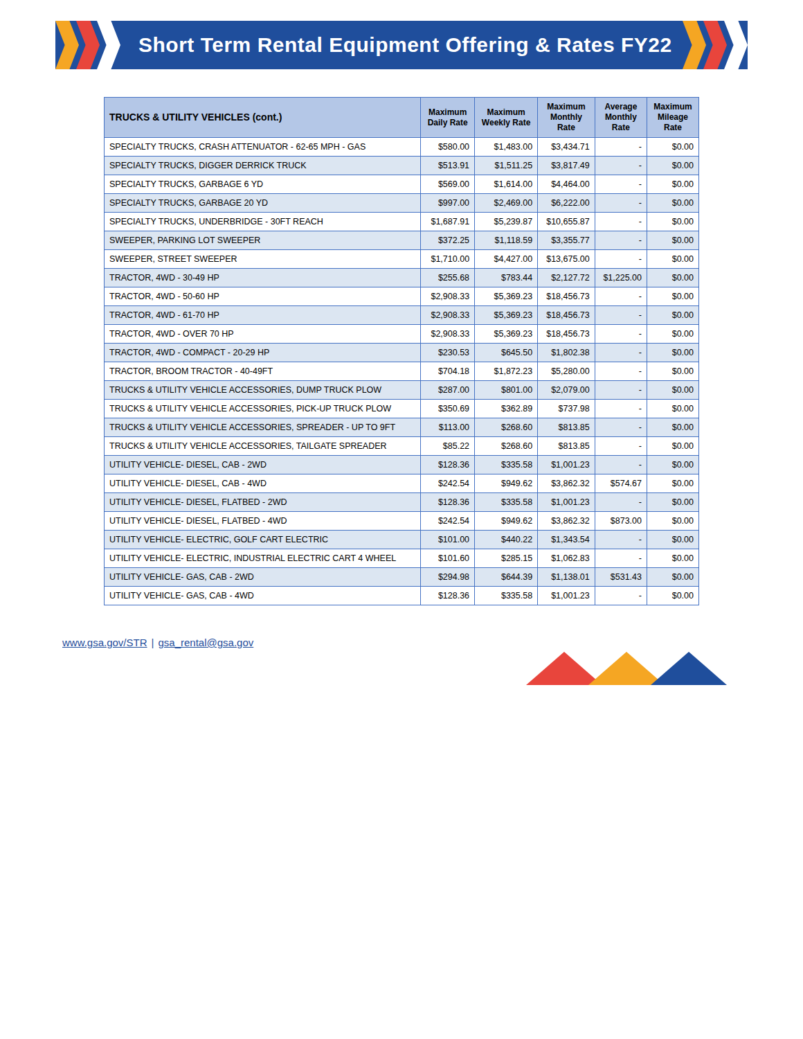Short Term Rental Equipment Offering & Rates FY22
| TRUCKS & UTILITY VEHICLES (cont.) | Maximum Daily Rate | Maximum Weekly Rate | Maximum Monthly Rate | Average Monthly Rate | Maximum Mileage Rate |
| --- | --- | --- | --- | --- | --- |
| SPECIALTY TRUCKS, CRASH ATTENUATOR - 62-65 MPH - GAS | $580.00 | $1,483.00 | $3,434.71 | - | $0.00 |
| SPECIALTY TRUCKS, DIGGER DERRICK TRUCK | $513.91 | $1,511.25 | $3,817.49 | - | $0.00 |
| SPECIALTY TRUCKS, GARBAGE 6 YD | $569.00 | $1,614.00 | $4,464.00 | - | $0.00 |
| SPECIALTY TRUCKS, GARBAGE 20 YD | $997.00 | $2,469.00 | $6,222.00 | - | $0.00 |
| SPECIALTY TRUCKS, UNDERBRIDGE - 30FT REACH | $1,687.91 | $5,239.87 | $10,655.87 | - | $0.00 |
| SWEEPER, PARKING LOT SWEEPER | $372.25 | $1,118.59 | $3,355.77 | - | $0.00 |
| SWEEPER, STREET SWEEPER | $1,710.00 | $4,427.00 | $13,675.00 | - | $0.00 |
| TRACTOR, 4WD - 30-49 HP | $255.68 | $783.44 | $2,127.72 | $1,225.00 | $0.00 |
| TRACTOR, 4WD - 50-60 HP | $2,908.33 | $5,369.23 | $18,456.73 | - | $0.00 |
| TRACTOR, 4WD - 61-70 HP | $2,908.33 | $5,369.23 | $18,456.73 | - | $0.00 |
| TRACTOR, 4WD - OVER 70 HP | $2,908.33 | $5,369.23 | $18,456.73 | - | $0.00 |
| TRACTOR, 4WD - COMPACT - 20-29 HP | $230.53 | $645.50 | $1,802.38 | - | $0.00 |
| TRACTOR, BROOM TRACTOR - 40-49FT | $704.18 | $1,872.23 | $5,280.00 | - | $0.00 |
| TRUCKS & UTILITY VEHICLE ACCESSORIES, DUMP TRUCK PLOW | $287.00 | $801.00 | $2,079.00 | - | $0.00 |
| TRUCKS & UTILITY VEHICLE ACCESSORIES, PICK-UP TRUCK PLOW | $350.69 | $362.89 | $737.98 | - | $0.00 |
| TRUCKS & UTILITY VEHICLE ACCESSORIES, SPREADER - UP TO 9FT | $113.00 | $268.60 | $813.85 | - | $0.00 |
| TRUCKS & UTILITY VEHICLE ACCESSORIES, TAILGATE SPREADER | $85.22 | $268.60 | $813.85 | - | $0.00 |
| UTILITY VEHICLE- DIESEL, CAB - 2WD | $128.36 | $335.58 | $1,001.23 | - | $0.00 |
| UTILITY VEHICLE- DIESEL, CAB - 4WD | $242.54 | $949.62 | $3,862.32 | $574.67 | $0.00 |
| UTILITY VEHICLE- DIESEL, FLATBED - 2WD | $128.36 | $335.58 | $1,001.23 | - | $0.00 |
| UTILITY VEHICLE- DIESEL, FLATBED - 4WD | $242.54 | $949.62 | $3,862.32 | $873.00 | $0.00 |
| UTILITY VEHICLE- ELECTRIC, GOLF CART ELECTRIC | $101.00 | $440.22 | $1,343.54 | - | $0.00 |
| UTILITY VEHICLE- ELECTRIC, INDUSTRIAL ELECTRIC CART 4 WHEEL | $101.60 | $285.15 | $1,062.83 | - | $0.00 |
| UTILITY VEHICLE- GAS, CAB - 2WD | $294.98 | $644.39 | $1,138.01 | $531.43 | $0.00 |
| UTILITY VEHICLE- GAS, CAB - 4WD | $128.36 | $335.58 | $1,001.23 | - | $0.00 |
www.gsa.gov/STR|gsa_rental@gsa.gov